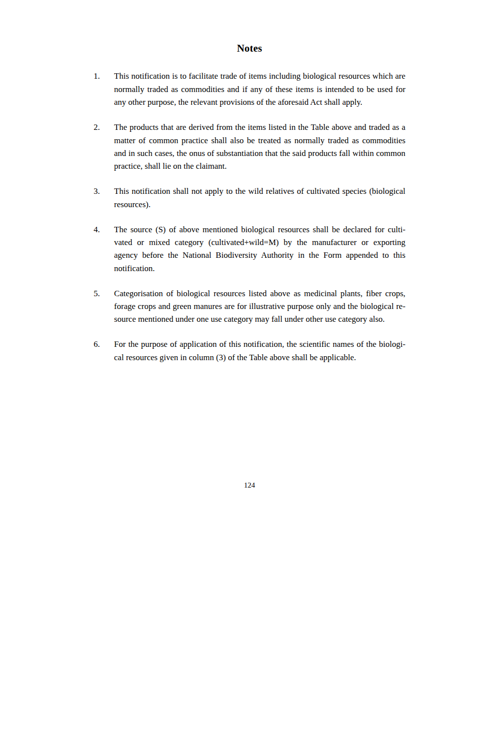Notes
1. This notification is to facilitate trade of items including biological resources which are normally traded as commodities and if any of these items is intended to be used for any other purpose, the relevant provisions of the aforesaid Act shall apply.
2. The products that are derived from the items listed in the Table above and traded as a matter of common practice shall also be treated as normally traded as commodities and in such cases, the onus of substantiation that the said products fall within common practice, shall lie on the claimant.
3. This notification shall not apply to the wild relatives of cultivated species (biological resources).
4. The source (S) of above mentioned biological resources shall be declared for cultivated or mixed category (cultivated+wild=M) by the manufacturer or exporting agency before the National Biodiversity Authority in the Form appended to this notification.
5. Categorisation of biological resources listed above as medicinal plants, fiber crops, forage crops and green manures are for illustrative purpose only and the biological resource mentioned under one use category may fall under other use category also.
6. For the purpose of application of this notification, the scientific names of the biological resources given in column (3) of the Table above shall be applicable.
124